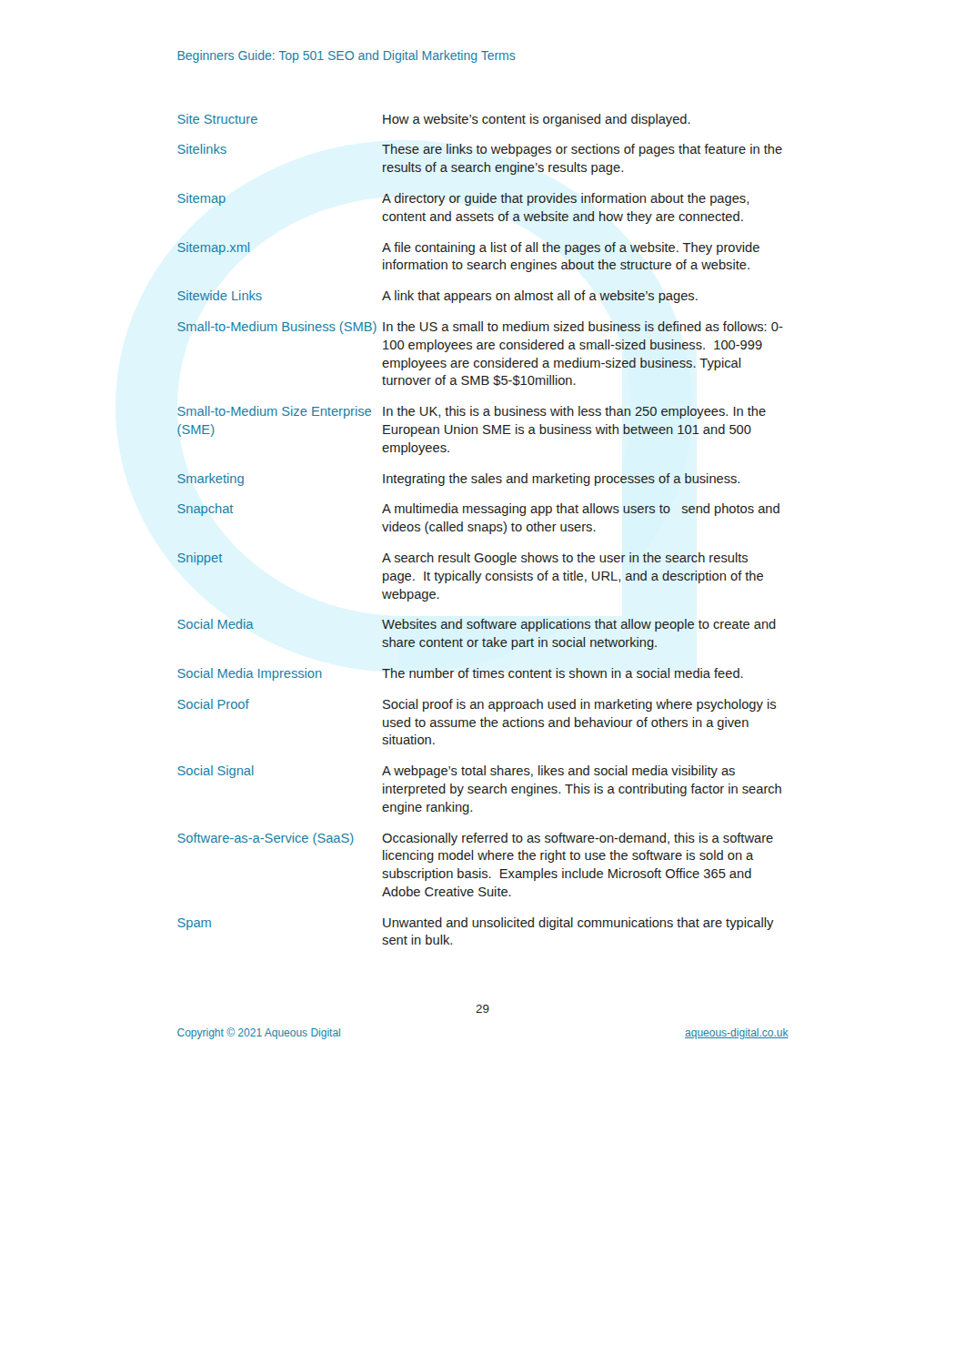Beginners Guide: Top 501 SEO and Digital Marketing Terms
| Site Structure | How a website’s content is organised and displayed. |
| Sitelinks | These are links to webpages or sections of pages that feature in the results of a search engine’s results page. |
| Sitemap | A directory or guide that provides information about the pages, content and assets of a website and how they are connected. |
| Sitemap.xml | A file containing a list of all the pages of a website. They provide information to search engines about the structure of a website. |
| Sitewide Links | A link that appears on almost all of a website’s pages. |
| Small-to-Medium Business (SMB) | In the US a small to medium sized business is defined as follows: 0-100 employees are considered a small-sized business. 100-999 employees are considered a medium-sized business. Typical turnover of a SMB $5-$10million. |
| Small-to-Medium Size Enterprise (SME) | In the UK, this is a business with less than 250 employees. In the European Union SME is a business with between 101 and 500 employees. |
| Smarketing | Integrating the sales and marketing processes of a business. |
| Snapchat | A multimedia messaging app that allows users to send photos and videos (called snaps) to other users. |
| Snippet | A search result Google shows to the user in the search results page. It typically consists of a title, URL, and a description of the webpage. |
| Social Media | Websites and software applications that allow people to create and share content or take part in social networking. |
| Social Media Impression | The number of times content is shown in a social media feed. |
| Social Proof | Social proof is an approach used in marketing where psychology is used to assume the actions and behaviour of others in a given situation. |
| Social Signal | A webpage’s total shares, likes and social media visibility as interpreted by search engines. This is a contributing factor in search engine ranking. |
| Software-as-a-Service (SaaS) | Occasionally referred to as software-on-demand, this is a software licencing model where the right to use the software is sold on a subscription basis. Examples include Microsoft Office 365 and Adobe Creative Suite. |
| Spam | Unwanted and unsolicited digital communications that are typically sent in bulk. |
29
Copyright © 2021 Aqueous Digital aqueous-digital.co.uk